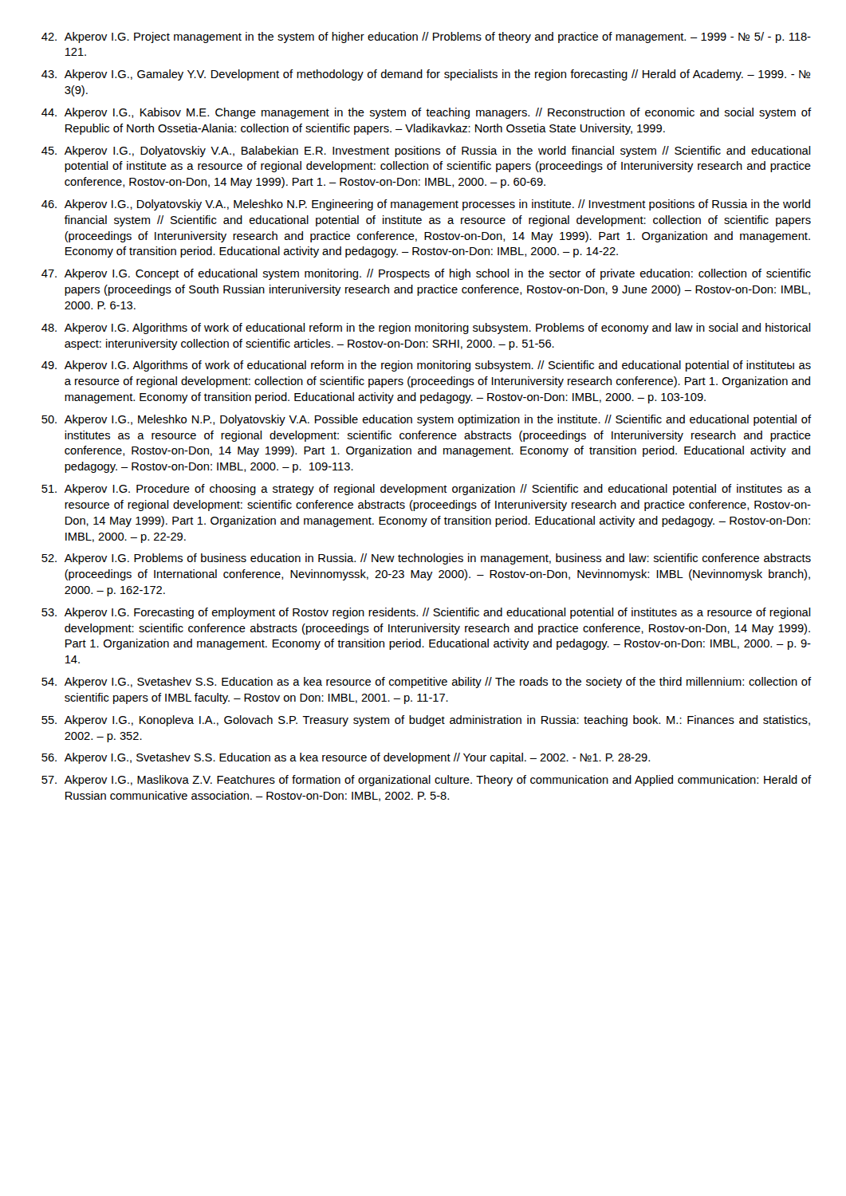Akperov I.G. Project management in the system of higher education // Problems of theory and practice of management. – 1999 - № 5/ - p. 118-121.
Akperov I.G., Gamaley Y.V. Development of methodology of demand for specialists in the region forecasting // Herald of Academy. – 1999. - № 3(9).
Akperov I.G., Kabisov M.E. Change management in the system of teaching managers. // Reconstruction of economic and social system of Republic of North Ossetia-Alania: collection of scientific papers. – Vladikavkaz: North Ossetia State University, 1999.
Akperov I.G., Dolyatovskiy V.A., Balabekian E.R. Investment positions of Russia in the world financial system // Scientific and educational potential of institute as a resource of regional development: collection of scientific papers (proceedings of Interuniversity research and practice conference, Rostov-on-Don, 14 May 1999). Part 1. – Rostov-on-Don: IMBL, 2000. – p. 60-69.
Akperov I.G., Dolyatovskiy V.A., Meleshko N.P. Engineering of management processes in institute. // Investment positions of Russia in the world financial system // Scientific and educational potential of institute as a resource of regional development: collection of scientific papers (proceedings of Interuniversity research and practice conference, Rostov-on-Don, 14 May 1999). Part 1. Organization and management. Economy of transition period. Educational activity and pedagogy. – Rostov-on-Don: IMBL, 2000. – p. 14-22.
Akperov I.G. Concept of educational system monitoring. // Prospects of high school in the sector of private education: collection of scientific papers (proceedings of South Russian interuniversity research and practice conference, Rostov-on-Don, 9 June 2000) – Rostov-on-Don: IMBL, 2000. P. 6-13.
Akperov I.G. Algorithms of work of educational reform in the region monitoring subsystem. Problems of economy and law in social and historical aspect: interuniversity collection of scientific articles. – Rostov-on-Don: SRHI, 2000. – p. 51-56.
Akperov I.G. Algorithms of work of educational reform in the region monitoring subsystem. // Scientific and educational potential of instituteы as a resource of regional development: collection of scientific papers (proceedings of Interuniversity research conference). Part 1. Organization and management. Economy of transition period. Educational activity and pedagogy. – Rostov-on-Don: IMBL, 2000. – p. 103-109.
Akperov I.G., Meleshko N.P., Dolyatovskiy V.A. Possible education system optimization in the institute. // Scientific and educational potential of institutes as a resource of regional development: scientific conference abstracts (proceedings of Interuniversity research and practice conference, Rostov-on-Don, 14 May 1999). Part 1. Organization and management. Economy of transition period. Educational activity and pedagogy. – Rostov-on-Don: IMBL, 2000. – p. 109-113.
Akperov I.G. Procedure of choosing a strategy of regional development organization // Scientific and educational potential of institutes as a resource of regional development: scientific conference abstracts (proceedings of Interuniversity research and practice conference, Rostov-on-Don, 14 May 1999). Part 1. Organization and management. Economy of transition period. Educational activity and pedagogy. – Rostov-on-Don: IMBL, 2000. – p. 22-29.
Akperov I.G. Problems of business education in Russia. // New technologies in management, business and law: scientific conference abstracts (proceedings of International conference, Nevinnomyssk, 20-23 May 2000). – Rostov-on-Don, Nevinnomysk: IMBL (Nevinnomysk branch), 2000. – p. 162-172.
Akperov I.G. Forecasting of employment of Rostov region residents. // Scientific and educational potential of institutes as a resource of regional development: scientific conference abstracts (proceedings of Interuniversity research and practice conference, Rostov-on-Don, 14 May 1999). Part 1. Organization and management. Economy of transition period. Educational activity and pedagogy. – Rostov-on-Don: IMBL, 2000. – p. 9-14.
Akperov I.G., Svetashev S.S. Education as a kea resource of competitive ability // The roads to the society of the third millennium: collection of scientific papers of IMBL faculty. – Rostov on Don: IMBL, 2001. – p. 11-17.
Akperov I.G., Konopleva I.A., Golovach S.P. Treasury system of budget administration in Russia: teaching book. M.: Finances and statistics, 2002. – p. 352.
Akperov I.G., Svetashev S.S. Education as a kea resource of development // Your capital. – 2002. - №1. P. 28-29.
Akperov I.G., Maslikova Z.V. Featchures of formation of organizational culture. Theory of communication and Applied communication: Herald of Russian communicative association. – Rostov-on-Don: IMBL, 2002. P. 5-8.